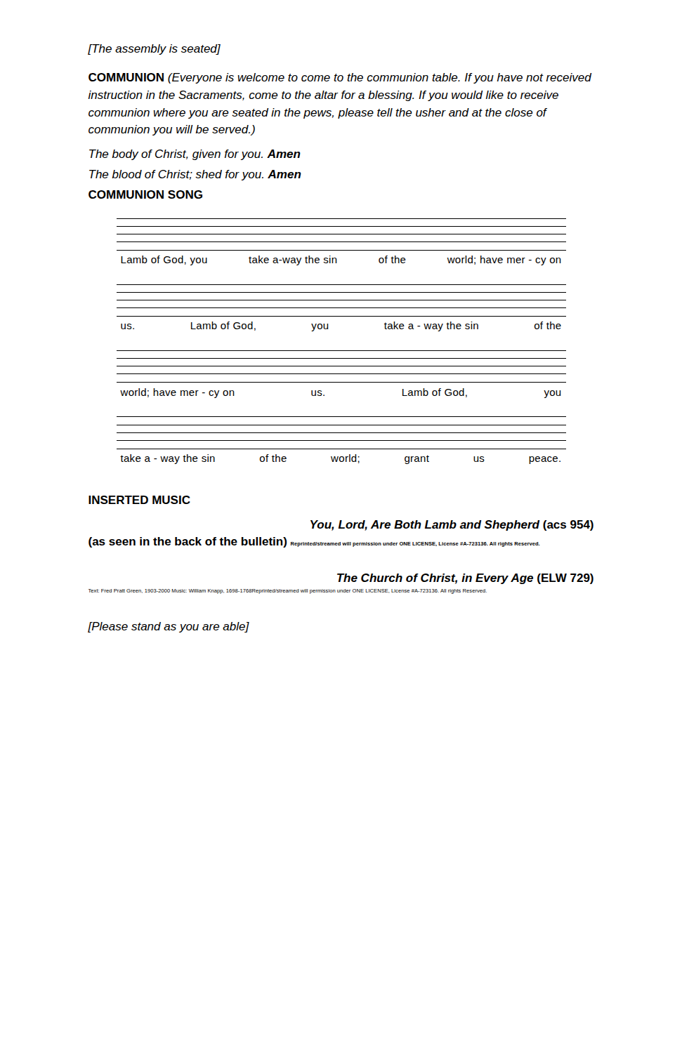[The assembly is seated]
COMMUNION (Everyone is welcome to come to the communion table. If you have not received instruction in the Sacraments, come to the altar for a blessing. If you would like to receive communion where you are seated in the pews, please tell the usher and at the close of communion you will be served.)
The body of Christ, given for you. Amen
The blood of Christ; shed for you. Amen
COMMUNION SONG
Lamb of God, you take a-way the sin of the world; have mer - cy on
us. Lamb of God, you take a - way the sin of the
world; have mer - cy on us. Lamb of God, you
take a - way the sin of the world; grant us peace.
INSERTED MUSIC
You, Lord, Are Both Lamb and Shepherd (acs 954)
(as seen in the back of the bulletin) Reprinted/streamed will permission under ONE LICENSE, License #A-723136. All rights Reserved.
The Church of Christ, in Every Age (ELW 729)
Text: Fred Pratt Green, 1903-2000 Music: William Knapp, 1698-1768Reprinted/streamed will permission under ONE LICENSE, License #A-723136. All rights Reserved.
[Please stand as you are able]